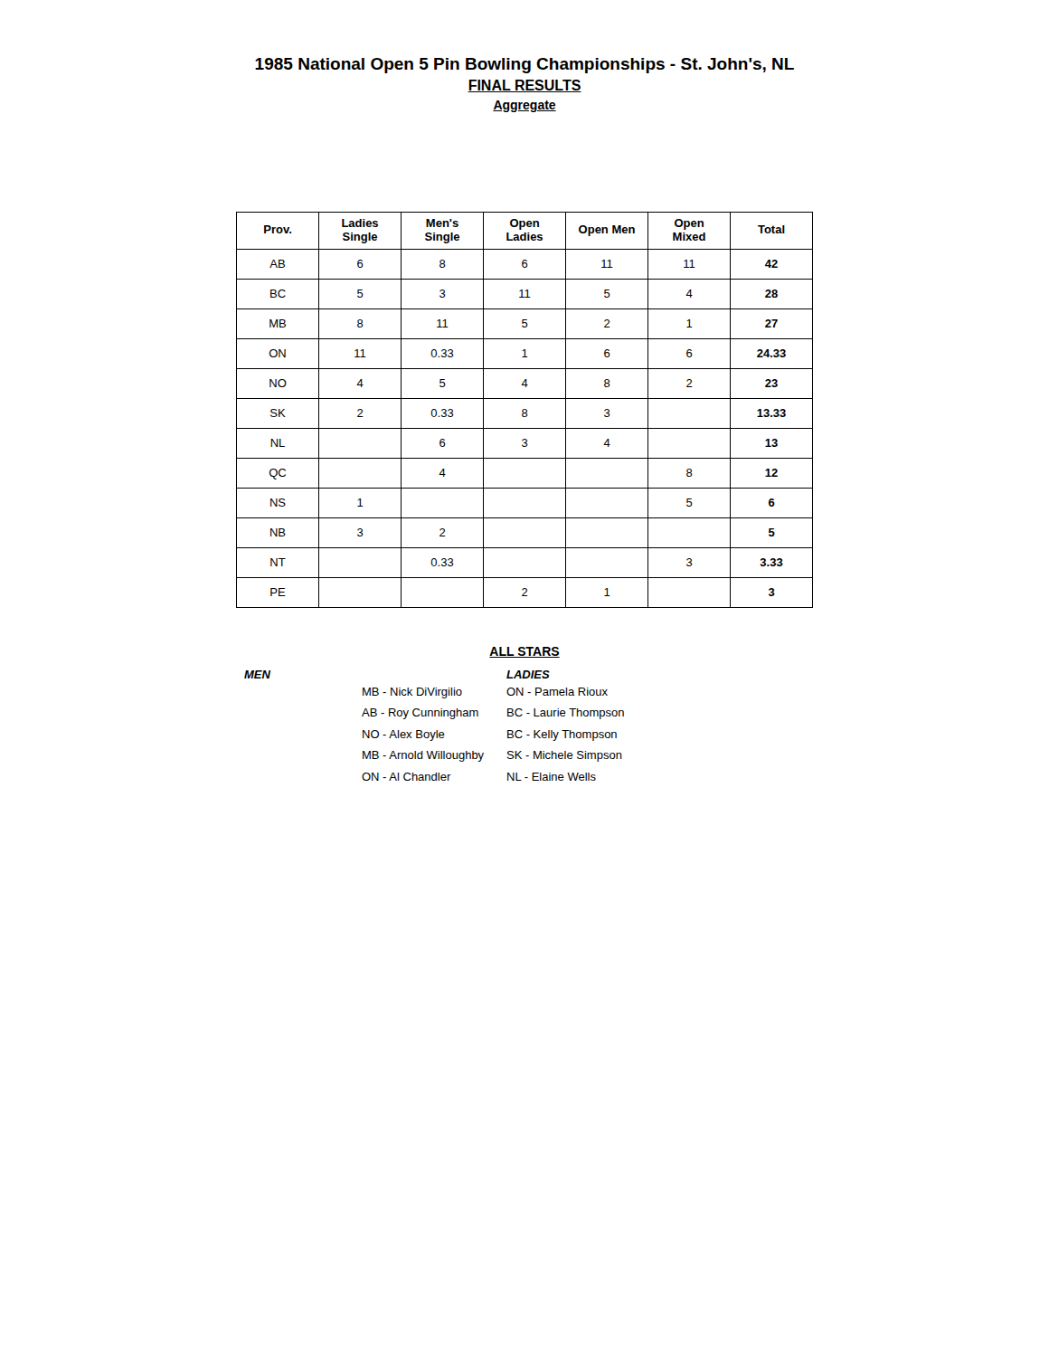1985 National Open 5 Pin Bowling Championships - St. John's, NL
FINAL RESULTS
Aggregate
| Prov. | Ladies Single | Men's Single | Open Ladies | Open Men | Open Mixed | Total |
| --- | --- | --- | --- | --- | --- | --- |
| AB | 6 | 8 | 6 | 11 | 11 | 42 |
| BC | 5 | 3 | 11 | 5 | 4 | 28 |
| MB | 8 | 11 | 5 | 2 | 1 | 27 |
| ON | 11 | 0.33 | 1 | 6 | 6 | 24.33 |
| NO | 4 | 5 | 4 | 8 | 2 | 23 |
| SK | 2 | 0.33 | 8 | 3 | | 13.33 |
| NL | | 6 | 3 | 4 | | 13 |
| QC | | 4 | | | 8 | 12 |
| NS | 1 | | | | 5 | 6 |
| NB | 3 | 2 | | | | 5 |
| NT | | 0.33 | | | 3 | 3.33 |
| PE | | | 2 | 1 | | 3 |
ALL STARS
MEN
LADIES
MB - Nick DiVirgilio
AB - Roy Cunningham
NO - Alex Boyle
MB - Arnold Willoughby
ON - Al Chandler
ON - Pamela Rioux
BC - Laurie Thompson
BC - Kelly Thompson
SK - Michele Simpson
NL - Elaine Wells